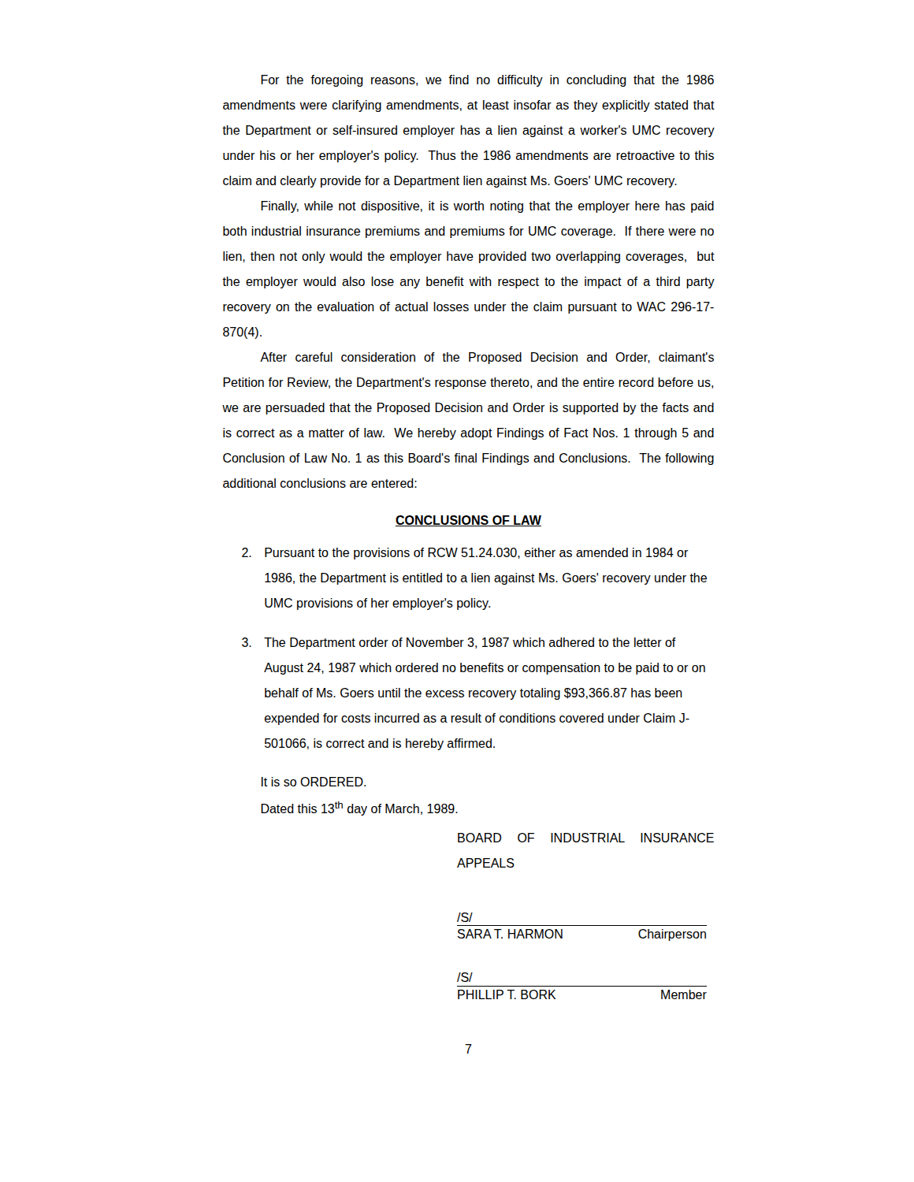For the foregoing reasons, we find no difficulty in concluding that the 1986 amendments were clarifying amendments, at least insofar as they explicitly stated that the Department or self-insured employer has a lien against a worker's UMC recovery under his or her employer's policy. Thus the 1986 amendments are retroactive to this claim and clearly provide for a Department lien against Ms. Goers' UMC recovery.
Finally, while not dispositive, it is worth noting that the employer here has paid both industrial insurance premiums and premiums for UMC coverage. If there were no lien, then not only would the employer have provided two overlapping coverages, but the employer would also lose any benefit with respect to the impact of a third party recovery on the evaluation of actual losses under the claim pursuant to WAC 296-17-870(4).
After careful consideration of the Proposed Decision and Order, claimant's Petition for Review, the Department's response thereto, and the entire record before us, we are persuaded that the Proposed Decision and Order is supported by the facts and is correct as a matter of law. We hereby adopt Findings of Fact Nos. 1 through 5 and Conclusion of Law No. 1 as this Board's final Findings and Conclusions. The following additional conclusions are entered:
CONCLUSIONS OF LAW
2. Pursuant to the provisions of RCW 51.24.030, either as amended in 1984 or 1986, the Department is entitled to a lien against Ms. Goers' recovery under the UMC provisions of her employer's policy.
3. The Department order of November 3, 1987 which adhered to the letter of August 24, 1987 which ordered no benefits or compensation to be paid to or on behalf of Ms. Goers until the excess recovery totaling $93,366.87 has been expended for costs incurred as a result of conditions covered under Claim J-501066, is correct and is hereby affirmed.
It is so ORDERED.
Dated this 13th day of March, 1989.
BOARD OF INDUSTRIAL INSURANCE APPEALS
/S/
SARA T. HARMON Chairperson
/S/
PHILLIP T. BORK Member
7